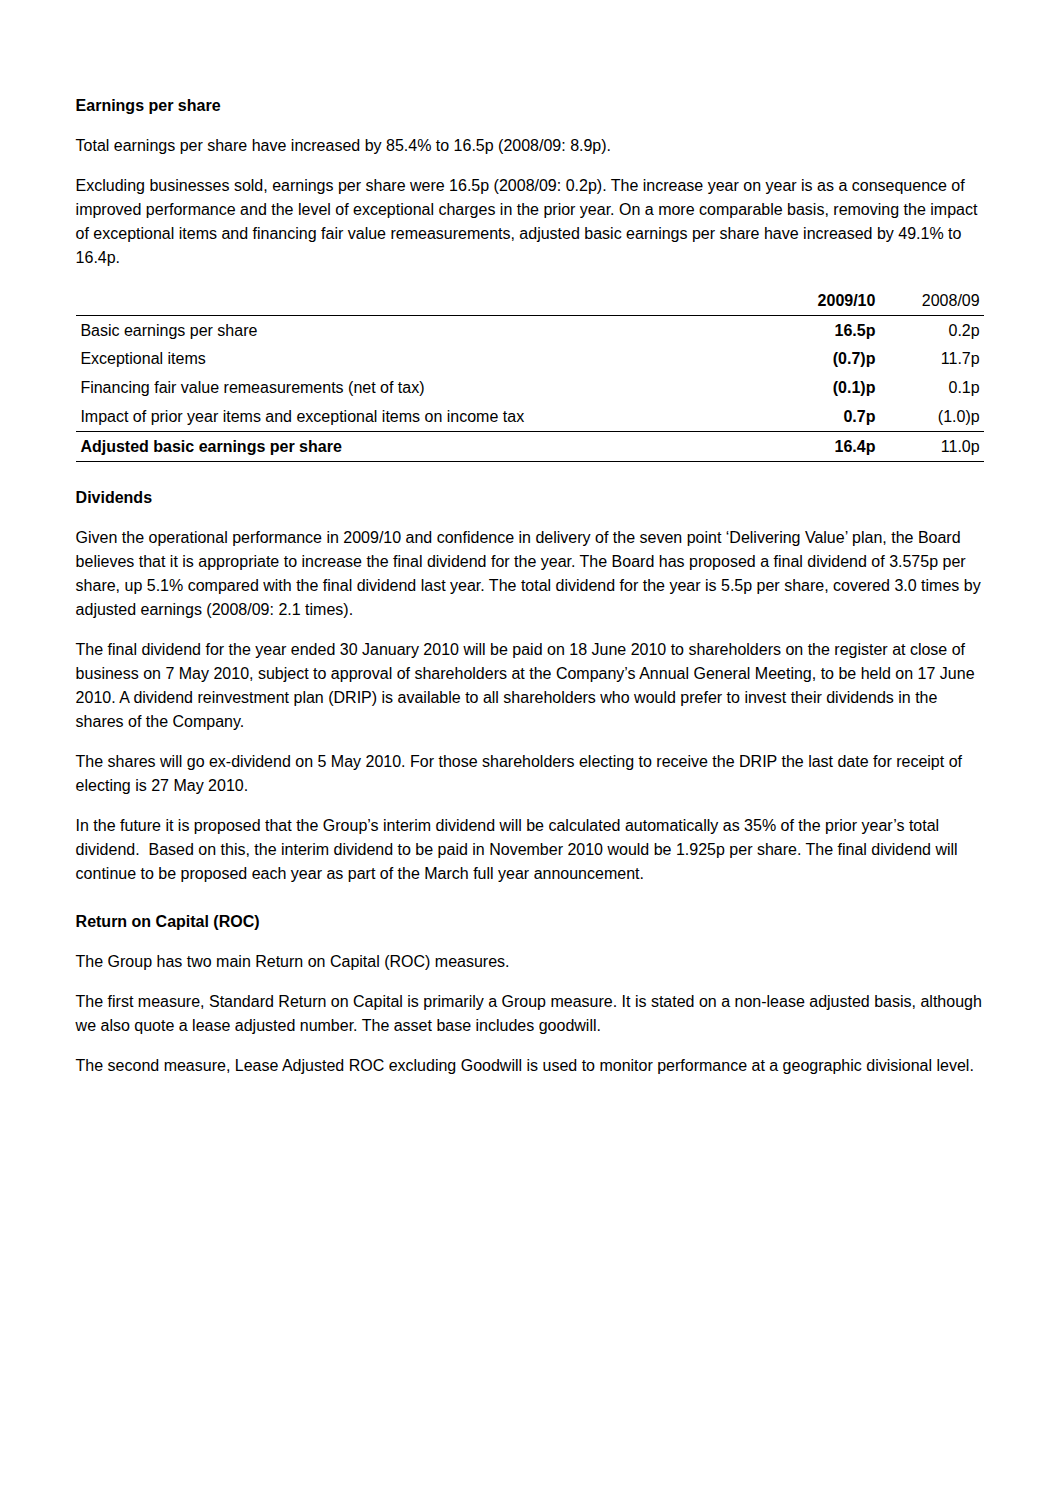Earnings per share
Total earnings per share have increased by 85.4% to 16.5p (2008/09: 8.9p).
Excluding businesses sold, earnings per share were 16.5p (2008/09: 0.2p). The increase year on year is as a consequence of improved performance and the level of exceptional charges in the prior year. On a more comparable basis, removing the impact of exceptional items and financing fair value remeasurements, adjusted basic earnings per share have increased by 49.1% to 16.4p.
| | 2009/10 | 2008/09 |
| --- | --- | --- |
| Basic earnings per share | 16.5p | 0.2p |
| Exceptional items | (0.7)p | 11.7p |
| Financing fair value remeasurements (net of tax) | (0.1)p | 0.1p |
| Impact of prior year items and exceptional items on income tax | 0.7p | (1.0)p |
| Adjusted basic earnings per share | 16.4p | 11.0p |
Dividends
Given the operational performance in 2009/10 and confidence in delivery of the seven point ‘Delivering Value’ plan, the Board believes that it is appropriate to increase the final dividend for the year. The Board has proposed a final dividend of 3.575p per share, up 5.1% compared with the final dividend last year. The total dividend for the year is 5.5p per share, covered 3.0 times by adjusted earnings (2008/09: 2.1 times).
The final dividend for the year ended 30 January 2010 will be paid on 18 June 2010 to shareholders on the register at close of business on 7 May 2010, subject to approval of shareholders at the Company’s Annual General Meeting, to be held on 17 June 2010. A dividend reinvestment plan (DRIP) is available to all shareholders who would prefer to invest their dividends in the shares of the Company.
The shares will go ex-dividend on 5 May 2010. For those shareholders electing to receive the DRIP the last date for receipt of electing is 27 May 2010.
In the future it is proposed that the Group’s interim dividend will be calculated automatically as 35% of the prior year’s total dividend. Based on this, the interim dividend to be paid in November 2010 would be 1.925p per share. The final dividend will continue to be proposed each year as part of the March full year announcement.
Return on Capital (ROC)
The Group has two main Return on Capital (ROC) measures.
The first measure, Standard Return on Capital is primarily a Group measure. It is stated on a non-lease adjusted basis, although we also quote a lease adjusted number. The asset base includes goodwill.
The second measure, Lease Adjusted ROC excluding Goodwill is used to monitor performance at a geographic divisional level.